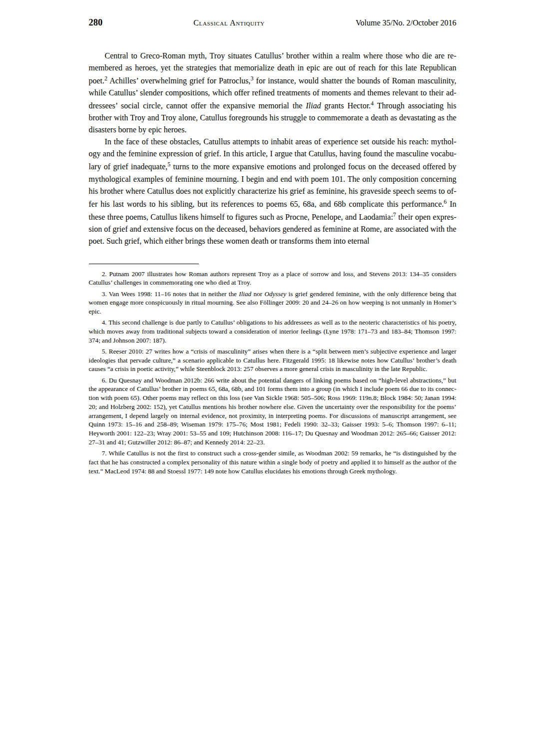280 Classical Antiquity Volume 35/No. 2/October 2016
Central to Greco-Roman myth, Troy situates Catullus’ brother within a realm where those who die are remembered as heroes, yet the strategies that memorialize death in epic are out of reach for this late Republican poet.2 Achilles’ overwhelming grief for Patroclus,3 for instance, would shatter the bounds of Roman masculinity, while Catullus’ slender compositions, which offer refined treatments of moments and themes relevant to their addressees’ social circle, cannot offer the expansive memorial the Iliad grants Hector.4 Through associating his brother with Troy and Troy alone, Catullus foregrounds his struggle to commemorate a death as devastating as the disasters borne by epic heroes.
In the face of these obstacles, Catullus attempts to inhabit areas of experience set outside his reach: mythology and the feminine expression of grief. In this article, I argue that Catullus, having found the masculine vocabulary of grief inadequate,5 turns to the more expansive emotions and prolonged focus on the deceased offered by mythological examples of feminine mourning. I begin and end with poem 101. The only composition concerning his brother where Catullus does not explicitly characterize his grief as feminine, his graveside speech seems to offer his last words to his sibling, but its references to poems 65, 68a, and 68b complicate this performance.6 In these three poems, Catullus likens himself to figures such as Procne, Penelope, and Laodamia:7 their open expression of grief and extensive focus on the deceased, behaviors gendered as feminine at Rome, are associated with the poet. Such grief, which either brings these women death or transforms them into eternal
2. Putnam 2007 illustrates how Roman authors represent Troy as a place of sorrow and loss, and Stevens 2013: 134–35 considers Catullus’ challenges in commemorating one who died at Troy.
3. Van Wees 1998: 11–16 notes that in neither the Iliad nor Odyssey is grief gendered feminine, with the only difference being that women engage more conspicuously in ritual mourning. See also Föllinger 2009: 20 and 24–26 on how weeping is not unmanly in Homer’s epic.
4. This second challenge is due partly to Catullus’ obligations to his addressees as well as to the neoteric characteristics of his poetry, which moves away from traditional subjects toward a consideration of interior feelings (Lyne 1978: 171–73 and 183–84; Thomson 1997: 374; and Johnson 2007: 187).
5. Reeser 2010: 27 writes how a “crisis of masculinity” arises when there is a “split between men’s subjective experience and larger ideologies that pervade culture,” a scenario applicable to Catullus here. Fitzgerald 1995: 18 likewise notes how Catullus’ brother’s death causes “a crisis in poetic activity,” while Steenblock 2013: 257 observes a more general crisis in masculinity in the late Republic.
6. Du Quesnay and Woodman 2012b: 266 write about the potential dangers of linking poems based on “high-level abstractions,” but the appearance of Catullus’ brother in poems 65, 68a, 68b, and 101 forms them into a group (in which I include poem 66 due to its connection with poem 65). Other poems may reflect on this loss (see Van Sickle 1968: 505–506; Ross 1969: 119n.8; Block 1984: 50; Janan 1994: 20; and Holzberg 2002: 152), yet Catullus mentions his brother nowhere else. Given the uncertainty over the responsibility for the poems’ arrangement, I depend largely on internal evidence, not proximity, in interpreting poems. For discussions of manuscript arrangement, see Quinn 1973: 15–16 and 258–89; Wiseman 1979: 175–76; Most 1981; Fedeli 1990: 32–33; Gaisser 1993: 5–6; Thomson 1997: 6–11; Heyworth 2001: 122–23; Wray 2001: 53–55 and 109; Hutchinson 2008: 116–17; Du Quesnay and Woodman 2012: 265–66; Gaisser 2012: 27–31 and 41; Gutzwiller 2012: 86–87; and Kennedy 2014: 22–23.
7. While Catullus is not the first to construct such a cross-gender simile, as Woodman 2002: 59 remarks, he “is distinguished by the fact that he has constructed a complex personality of this nature within a single body of poetry and applied it to himself as the author of the text.” MacLeod 1974: 88 and Stoessl 1977: 149 note how Catullus elucidates his emotions through Greek mythology.